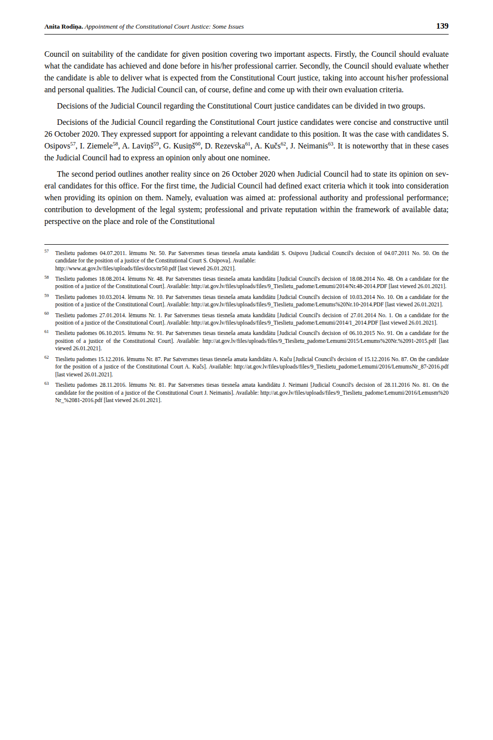Anita Rodiņa. Appointment of the Constitutional Court Justice: Some Issues 139
Council on suitability of the candidate for given position covering two important aspects. Firstly, the Council should evaluate what the candidate has achieved and done before in his/her professional carrier. Secondly, the Council should evaluate whether the candidate is able to deliver what is expected from the Constitutional Court justice, taking into account his/her professional and personal qualities. The Judicial Council can, of course, define and come up with their own evaluation criteria.
Decisions of the Judicial Council regarding the Constitutional Court justice candidates can be divided in two groups.
Decisions of the Judicial Council regarding the Constitutional Court justice candidates were concise and constructive until 26 October 2020. They expressed support for appointing a relevant candidate to this position. It was the case with candidates S. Osipovs57, I. Ziemele58, A. Laviņš59, G. Kusiņš60, D. Rezevska61, A. Kučs62, J. Neimanis63. It is noteworthy that in these cases the Judicial Council had to express an opinion only about one nominee.
The second period outlines another reality since on 26 October 2020 when Judicial Council had to state its opinion on several candidates for this office. For the first time, the Judicial Council had defined exact criteria which it took into consideration when providing its opinion on them. Namely, evaluation was aimed at: professional authority and professional performance; contribution to development of the legal system; professional and private reputation within the framework of available data; perspective on the place and role of the Constitutional
Tieslietu padomes 04.07.2011. lēmums Nr. 50. Par Satversmes tiesas tiesneša amata kandidāti S. Osipovu [Judicial Council's decision of 04.07.2011 No. 50. On the candidate for the position of a justice of the Constitutional Court S. Osipova]. Available:
http://www.at.gov.lv/files/uploads/files/docs/nr50.pdf [last viewed 26.01.2021].
Tieslietu padomes 18.08.2014. lēmums Nr. 48. Par Satversmes tiesas tiesneša amata kandidātu [Judicial Council's decision of 18.08.2014 No. 48. On a candidate for the position of a justice of the Constitutional Court]. Available: http://at.gov.lv/files/uploads/files/9_Tieslietu_padome/Lemumi/2014/Nr.48-2014.PDF [last viewed 26.01.2021].
Tieslietu padomes 10.03.2014. lēmums Nr. 10. Par Satversmes tiesas tiesneša amata kandidātu [Judicial Council's decision of 10.03.2014 No. 10. On a candidate for the position of a justice of the Constitutional Court]. Available: http://at.gov.lv/files/uploads/files/9_Tieslietu_padome/Lemums%20Nr.10-2014.PDF [last viewed 26.01.2021].
Tieslietu padomes 27.01.2014. lēmums Nr. 1. Par Satversmes tiesas tiesneša amata kandidātu [Judicial Council's decision of 27.01.2014 No. 1. On a candidate for the position of a justice of the Constitutional Court]. Available: http://at.gov.lv/files/uploads/files/9_Tieslietu_padome/Lemumi/2014/1_2014.PDF [last viewed 26.01.2021].
Tieslietu padomes 06.10.2015. lēmums Nr. 91. Par Satversmes tiesas tiesneša amata kandidātu [Judicial Council's decision of 06.10.2015 No. 91. On a candidate for the position of a justice of the Constitutional Court]. Available: http://at.gov.lv/files/uploads/files/9_Tieslietu_padome/Lemumi/2015/Lemums%20Nr.%2091-2015.pdf [last viewed 26.01.2021].
Tieslietu padomes 15.12.2016. lēmums Nr. 87. Par Satversmes tiesas tiesneša amata kandidātu A. Kuču [Judicial Council's decision of 15.12.2016 No. 87. On the candidate for the position of a justice of the Constitutional Court A. Kučs]. Available: http://at.gov.lv/files/uploads/files/9_Tieslietu_padome/Lemumi/2016/LemumsNr_87-2016.pdf [last viewed 26.01.2021].
Tieslietu padomes 28.11.2016. lēmums Nr. 81. Par Satversmes tiesas tiesneša amata kandidātu J. Neimani [Judicial Council's decision of 28.11.2016 No. 81. On the candidate for the position of a justice of the Constitutional Court J. Neimanis]. Available: http://at.gov.lv/files/uploads/files/9_Tieslietu_padome/Lemumi/2016/Lemusm%20Nr_%2081-2016.pdf [last viewed 26.01.2021].